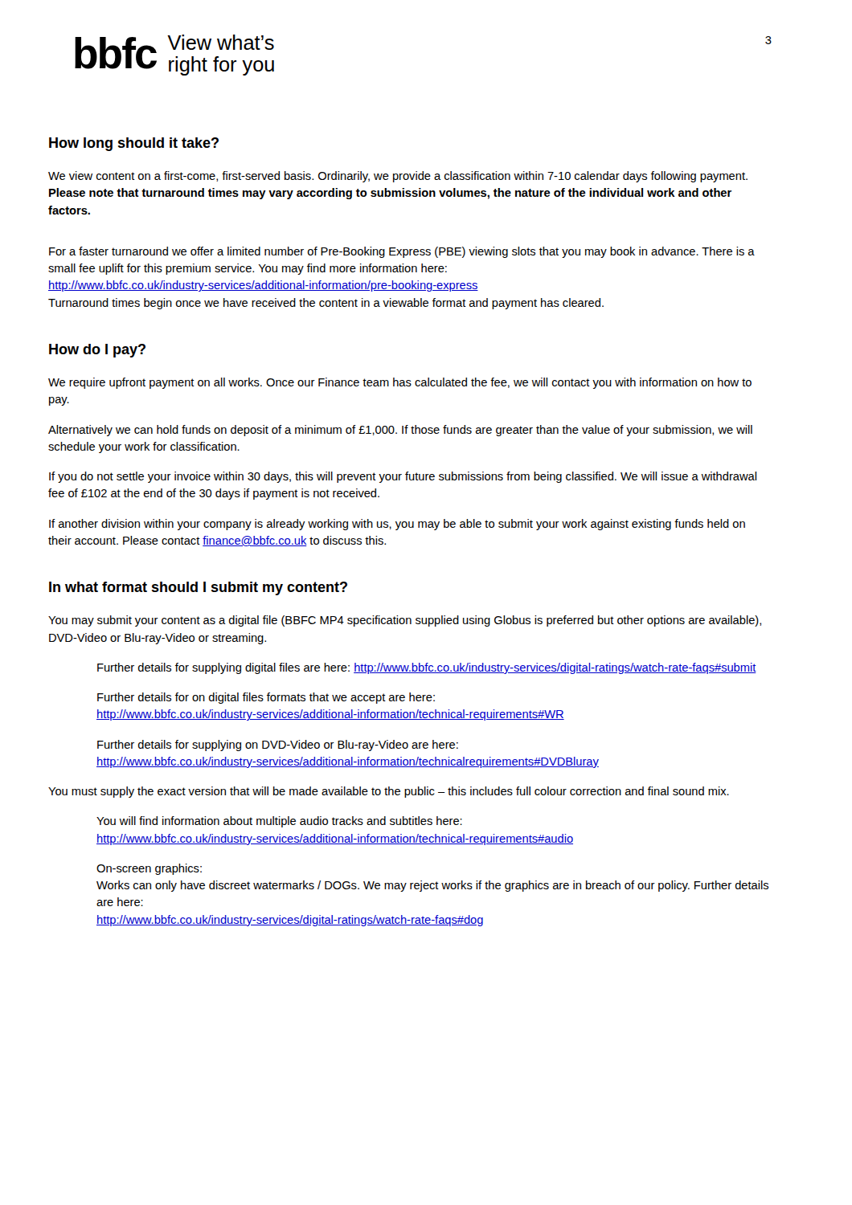3
bbfc View what’s
right for you
How long should it take?
We view content on a first-come, first-served basis. Ordinarily, we provide a classification within 7-10 calendar days following payment. Please note that turnaround times may vary according to submission volumes, the nature of the individual work and other factors.
For a faster turnaround we offer a limited number of Pre-Booking Express (PBE) viewing slots that you may book in advance. There is a small fee uplift for this premium service. You may find more information here:
http://www.bbfc.co.uk/industry-services/additional-information/pre-booking-express
Turnaround times begin once we have received the content in a viewable format and payment has cleared.
How do I pay?
We require upfront payment on all works. Once our Finance team has calculated the fee, we will contact you with information on how to pay.
Alternatively we can hold funds on deposit of a minimum of £1,000. If those funds are greater than the value of your submission, we will schedule your work for classification.
If you do not settle your invoice within 30 days, this will prevent your future submissions from being classified. We will issue a withdrawal fee of £102 at the end of the 30 days if payment is not received.
If another division within your company is already working with us, you may be able to submit your work against existing funds held on their account. Please contact finance@bbfc.co.uk to discuss this.
In what format should I submit my content?
You may submit your content as a digital file (BBFC MP4 specification supplied using Globus is preferred but other options are available), DVD-Video or Blu-ray-Video or streaming.
Further details for supplying digital files are here: http://www.bbfc.co.uk/industry-services/digital-ratings/watch-rate-faqs#submit
Further details for on digital files formats that we accept are here:
http://www.bbfc.co.uk/industry-services/additional-information/technical-requirements#WR
Further details for supplying on DVD-Video or Blu-ray-Video are here:
http://www.bbfc.co.uk/industry-services/additional-information/technicalrequirements#DVDBluray
You must supply the exact version that will be made available to the public – this includes full colour correction and final sound mix.
You will find information about multiple audio tracks and subtitles here:
http://www.bbfc.co.uk/industry-services/additional-information/technical-requirements#audio
On-screen graphics:
Works can only have discreet watermarks / DOGs. We may reject works if the graphics are in breach of our policy. Further details are here:
http://www.bbfc.co.uk/industry-services/digital-ratings/watch-rate-faqs#dog